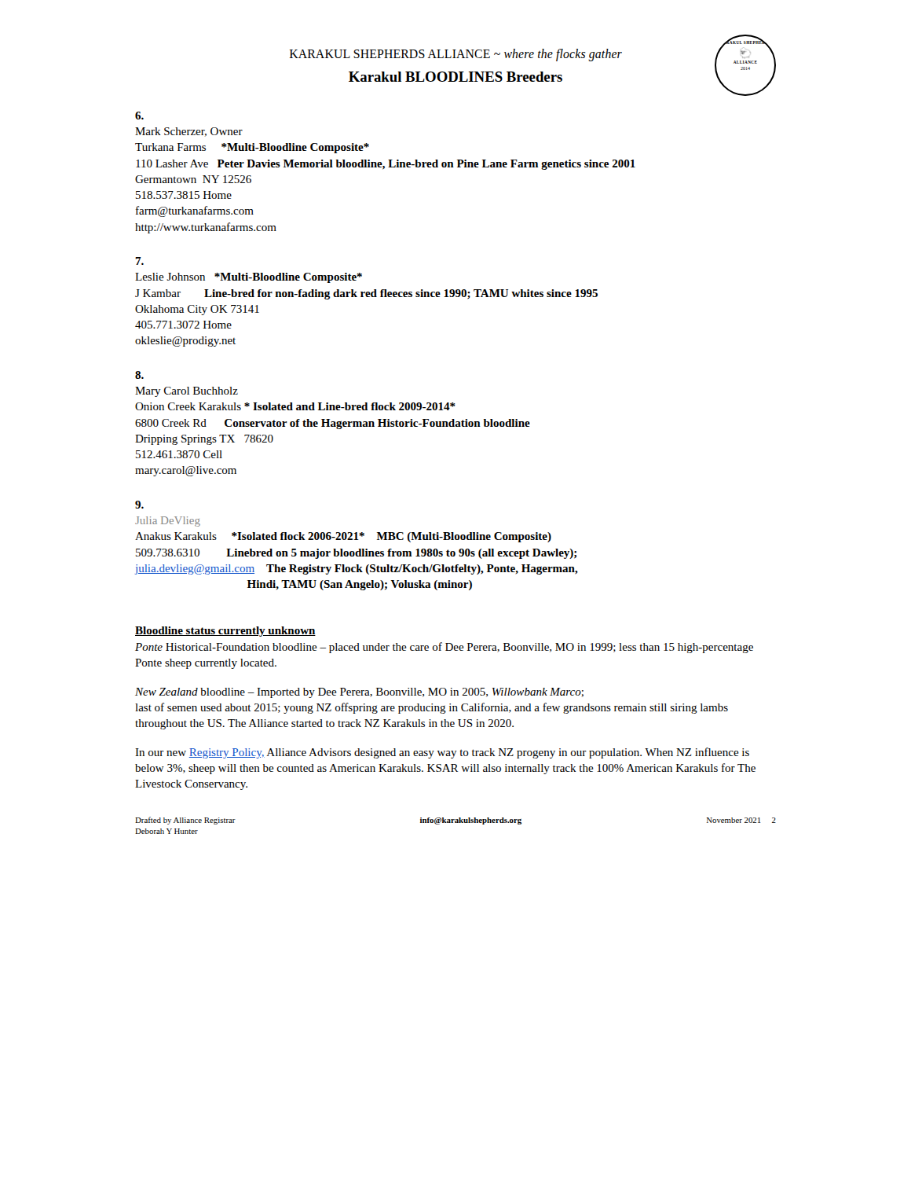KARAKUL SHEPHERDS ALLIANCE ~ where the flocks gather
KARAKUL SHEPHERDS 🐑 ALLIANCE 2014
Karakul BLOODLINES Breeders
6. Mark Scherzer, Owner Turkana Farms *Multi-Bloodline Composite* 110 Lasher Ave Peter Davies Memorial bloodline, Line-bred on Pine Lane Farm genetics since 2001 Germantown NY 12526 518.537.3815 Home farm@turkanafarms.com http://www.turkanafarms.com
7. Leslie Johnson *Multi-Bloodline Composite* J Kambar Line-bred for non-fading dark red fleeces since 1990; TAMU whites since 1995 Oklahoma City OK 73141 405.771.3072 Home okleslie@prodigy.net
8. Mary Carol Buchholz Onion Creek Karakuls * Isolated and Line-bred flock 2009-2014* 6800 Creek Rd Conservator of the Hagerman Historic-Foundation bloodline Dripping Springs TX 78620 512.461.3870 Cell mary.carol@live.com
9. Julia DeVlieg Anakus Karakuls *Isolated flock 2006-2021* MBC (Multi-Bloodline Composite) 509.738.6310 Linebred on 5 major bloodlines from 1980s to 90s (all except Dawley); julia.devlieg@gmail.com The Registry Flock (Stultz/Koch/Glotfelty), Ponte, Hagerman, Hindi, TAMU (San Angelo); Voluska (minor)
Bloodline status currently unknown
Ponte Historical-Foundation bloodline – placed under the care of Dee Perera, Boonville, MO in 1999; less than 15 high-percentage Ponte sheep currently located.
New Zealand bloodline – Imported by Dee Perera, Boonville, MO in 2005, Willowbank Marco;
last of semen used about 2015; young NZ offspring are producing in California, and a few grandsons remain still siring lambs throughout the US. The Alliance started to track NZ Karakuls in the US in 2020.
In our new Registry Policy, Alliance Advisors designed an easy way to track NZ progeny in our population. When NZ influence is below 3%, sheep will then be counted as American Karakuls. KSAR will also internally track the 100% American Karakuls for The Livestock Conservancy.
Drafted by Alliance Registrar Deborah Y Hunter
info@karakulshepherds.org
November 2021 2